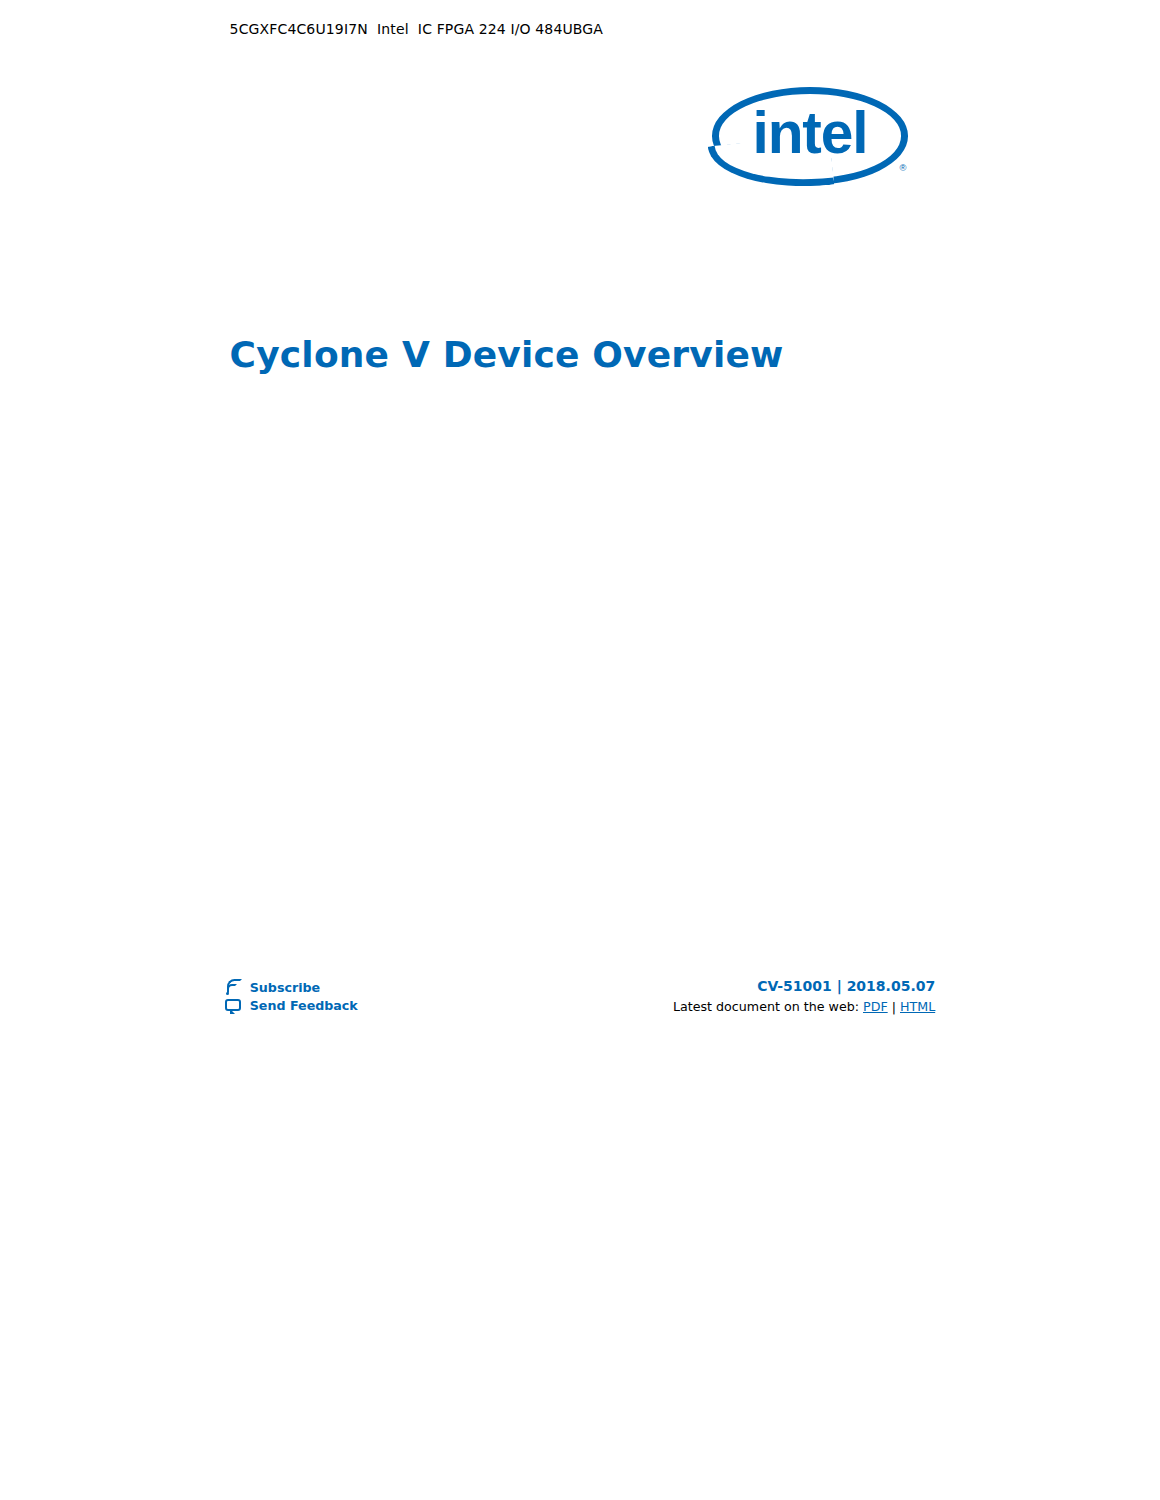5CGXFC4C6U19I7N Intel IC FPGA 224 I/O 484UBGA
intel
®
Cyclone V Device Overview
Subscribe
Send Feedback
CV-51001 | 2018.05.07
Latest document on the web: PDF | HTML